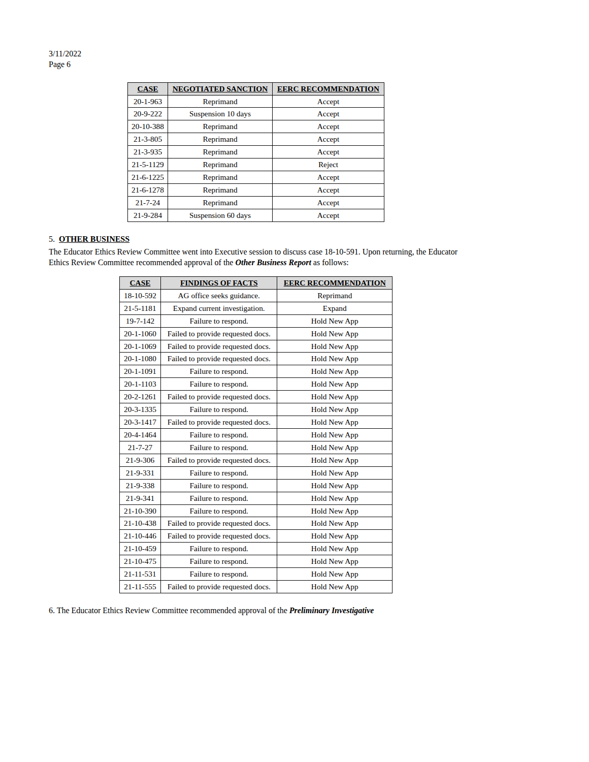3/11/2022
Page 6
| CASE | NEGOTIATED SANCTION | EERC RECOMMENDATION |
| --- | --- | --- |
| 20-1-963 | Reprimand | Accept |
| 20-9-222 | Suspension 10 days | Accept |
| 20-10-388 | Reprimand | Accept |
| 21-3-805 | Reprimand | Accept |
| 21-3-935 | Reprimand | Accept |
| 21-5-1129 | Reprimand | Reject |
| 21-6-1225 | Reprimand | Accept |
| 21-6-1278 | Reprimand | Accept |
| 21-7-24 | Reprimand | Accept |
| 21-9-284 | Suspension 60 days | Accept |
5.
OTHER BUSINESS
The Educator Ethics Review Committee went into Executive session to discuss case 18-10-591. Upon returning, the Educator Ethics Review Committee recommended approval of the Other Business Report as follows:
| CASE | FINDINGS OF FACTS | EERC RECOMMENDATION |
| --- | --- | --- |
| 18-10-592 | AG office seeks guidance. | Reprimand |
| 21-5-1181 | Expand current investigation. | Expand |
| 19-7-142 | Failure to respond. | Hold New App |
| 20-1-1060 | Failed to provide requested docs. | Hold New App |
| 20-1-1069 | Failed to provide requested docs. | Hold New App |
| 20-1-1080 | Failed to provide requested docs. | Hold New App |
| 20-1-1091 | Failure to respond. | Hold New App |
| 20-1-1103 | Failure to respond. | Hold New App |
| 20-2-1261 | Failed to provide requested docs. | Hold New App |
| 20-3-1335 | Failure to respond. | Hold New App |
| 20-3-1417 | Failed to provide requested docs. | Hold New App |
| 20-4-1464 | Failure to respond. | Hold New App |
| 21-7-27 | Failure to respond. | Hold New App |
| 21-9-306 | Failed to provide requested docs. | Hold New App |
| 21-9-331 | Failure to respond. | Hold New App |
| 21-9-338 | Failure to respond. | Hold New App |
| 21-9-341 | Failure to respond. | Hold New App |
| 21-10-390 | Failure to respond. | Hold New App |
| 21-10-438 | Failed to provide requested docs. | Hold New App |
| 21-10-446 | Failed to provide requested docs. | Hold New App |
| 21-10-459 | Failure to respond. | Hold New App |
| 21-10-475 | Failure to respond. | Hold New App |
| 21-11-531 | Failure to respond. | Hold New App |
| 21-11-555 | Failed to provide requested docs. | Hold New App |
6. The Educator Ethics Review Committee recommended approval of the Preliminary Investigative